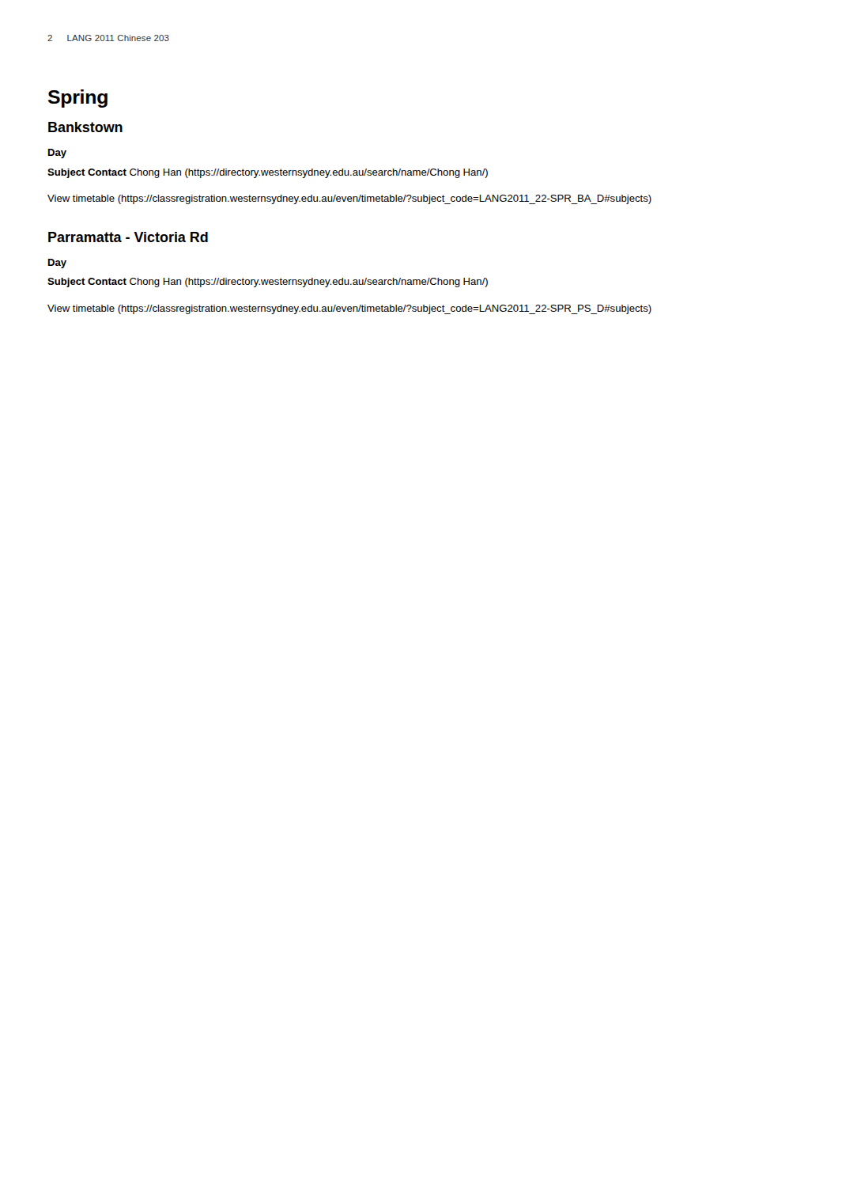2 LANG 2011 Chinese 203
Spring
Bankstown
Day
Subject Contact Chong Han (https://directory.westernsydney.edu.au/search/name/Chong Han/)
View timetable (https://classregistration.westernsydney.edu.au/even/timetable/?subject_code=LANG2011_22-SPR_BA_D#subjects)
Parramatta - Victoria Rd
Day
Subject Contact Chong Han (https://directory.westernsydney.edu.au/search/name/Chong Han/)
View timetable (https://classregistration.westernsydney.edu.au/even/timetable/?subject_code=LANG2011_22-SPR_PS_D#subjects)